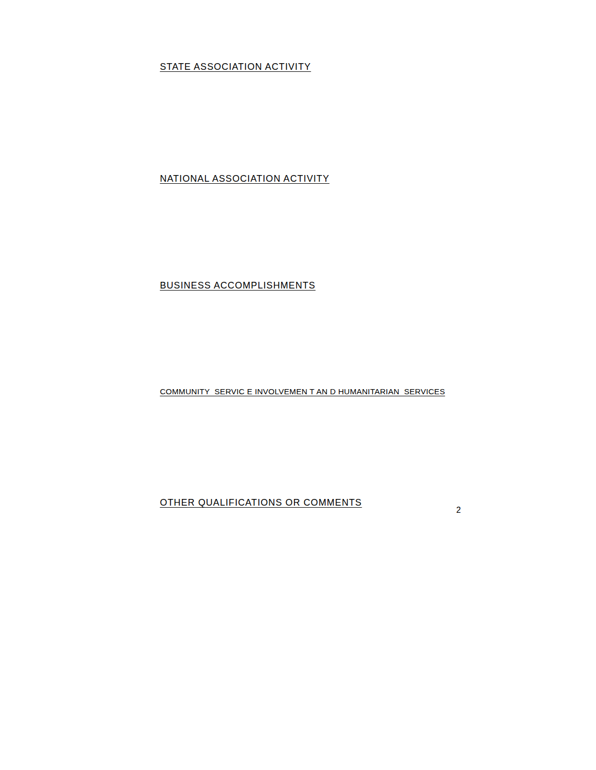STATE ASSOCIATION ACTIVITY
NATIONAL ASSOCIATION ACTIVITY
BUSINESS ACCOMPLISHMENTS
COMMUNITY SERVIC E INVOLVEMEN T AN D HUMANITARIAN SERVICES
OTHER QUALIFICATIONS OR COMMENTS
2